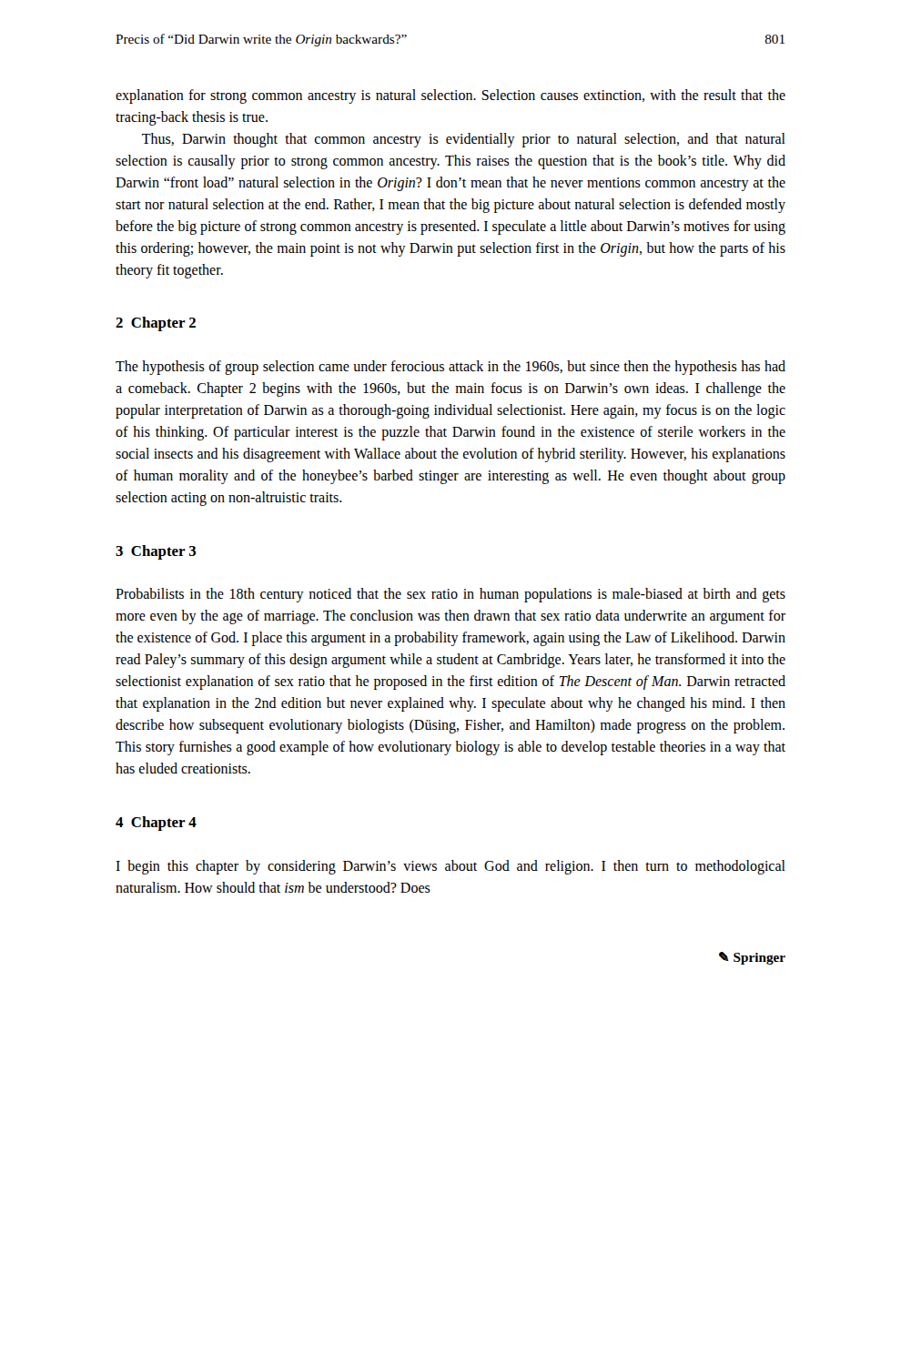Precis of “Did Darwin write the Origin backwards?” 801
explanation for strong common ancestry is natural selection. Selection causes extinction, with the result that the tracing-back thesis is true.
Thus, Darwin thought that common ancestry is evidentially prior to natural selection, and that natural selection is causally prior to strong common ancestry. This raises the question that is the book’s title. Why did Darwin “front load” natural selection in the Origin? I don’t mean that he never mentions common ancestry at the start nor natural selection at the end. Rather, I mean that the big picture about natural selection is defended mostly before the big picture of strong common ancestry is presented. I speculate a little about Darwin’s motives for using this ordering; however, the main point is not why Darwin put selection first in the Origin, but how the parts of his theory fit together.
2 Chapter 2
The hypothesis of group selection came under ferocious attack in the 1960s, but since then the hypothesis has had a comeback. Chapter 2 begins with the 1960s, but the main focus is on Darwin’s own ideas. I challenge the popular interpretation of Darwin as a thorough-going individual selectionist. Here again, my focus is on the logic of his thinking. Of particular interest is the puzzle that Darwin found in the existence of sterile workers in the social insects and his disagreement with Wallace about the evolution of hybrid sterility. However, his explanations of human morality and of the honeybee’s barbed stinger are interesting as well. He even thought about group selection acting on non-altruistic traits.
3 Chapter 3
Probabilists in the 18th century noticed that the sex ratio in human populations is male-biased at birth and gets more even by the age of marriage. The conclusion was then drawn that sex ratio data underwrite an argument for the existence of God. I place this argument in a probability framework, again using the Law of Likelihood. Darwin read Paley’s summary of this design argument while a student at Cambridge. Years later, he transformed it into the selectionist explanation of sex ratio that he proposed in the first edition of The Descent of Man. Darwin retracted that explanation in the 2nd edition but never explained why. I speculate about why he changed his mind. I then describe how subsequent evolutionary biologists (Düsing, Fisher, and Hamilton) made progress on the problem. This story furnishes a good example of how evolutionary biology is able to develop testable theories in a way that has eluded creationists.
4 Chapter 4
I begin this chapter by considering Darwin’s views about God and religion. I then turn to methodological naturalism. How should that ism be understood? Does
✎ Springer